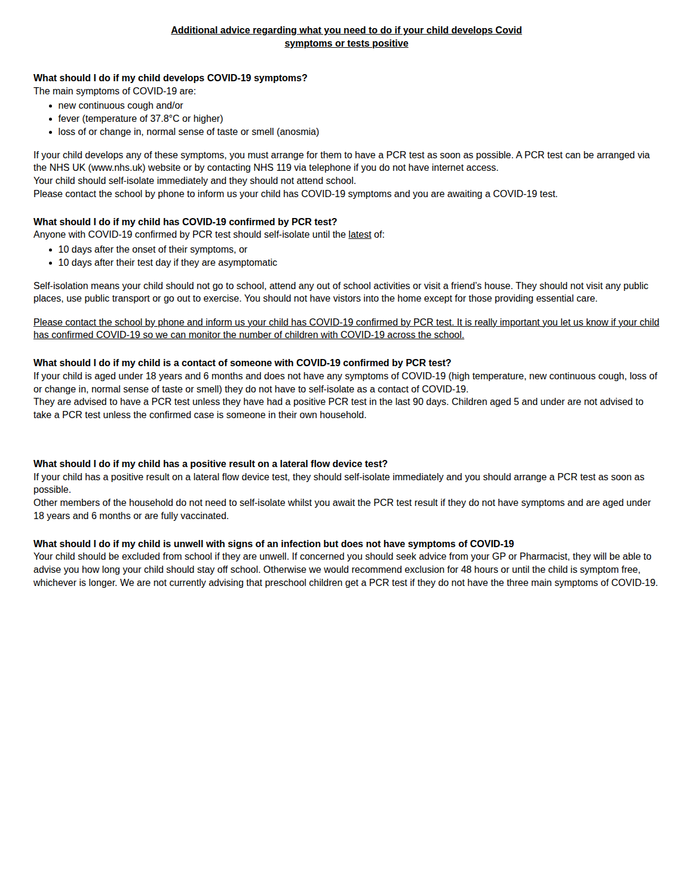Additional advice regarding what you need to do if your child develops Covid
symptoms or tests positive
What should I do if my child develops COVID-19 symptoms?
The main symptoms of COVID-19 are:
new continuous cough and/or
fever (temperature of 37.8°C or higher)
loss of or change in, normal sense of taste or smell (anosmia)
If your child develops any of these symptoms, you must arrange for them to have a PCR test as soon as possible. A PCR test can be arranged via the NHS UK (www.nhs.uk) website or by contacting NHS 119 via telephone if you do not have internet access.
Your child should self-isolate immediately and they should not attend school.
Please contact the school by phone to inform us your child has COVID-19 symptoms and you are awaiting a COVID-19 test.
What should I do if my child has COVID-19 confirmed by PCR test?
Anyone with COVID-19 confirmed by PCR test should self-isolate until the latest of:
10 days after the onset of their symptoms, or
10 days after their test day if they are asymptomatic
Self-isolation means your child should not go to school, attend any out of school activities or visit a friend’s house. They should not visit any public places, use public transport or go out to exercise. You should not have vistors into the home except for those providing essential care.
Please contact the school by phone and inform us your child has COVID-19 confirmed by PCR test. It is really important you let us know if your child has confirmed COVID-19 so we can monitor the number of children with COVID-19 across the school.
What should I do if my child is a contact of someone with COVID-19 confirmed by PCR test?
If your child is aged under 18 years and 6 months and does not have any symptoms of COVID-19 (high temperature, new continuous cough, loss of or change in, normal sense of taste or smell) they do not have to self-isolate as a contact of COVID-19.
They are advised to have a PCR test unless they have had a positive PCR test in the last 90 days. Children aged 5 and under are not advised to take a PCR test unless the confirmed case is someone in their own household.
What should I do if my child has a positive result on a lateral flow device test?
If your child has a positive result on a lateral flow device test, they should self-isolate immediately and you should arrange a PCR test as soon as possible.
Other members of the household do not need to self-isolate whilst you await the PCR test result if they do not have symptoms and are aged under 18 years and 6 months or are fully vaccinated.
What should I do if my child is unwell with signs of an infection but does not have symptoms of COVID-19
Your child should be excluded from school if they are unwell. If concerned you should seek advice from your GP or Pharmacist, they will be able to advise you how long your child should stay off school. Otherwise we would recommend exclusion for 48 hours or until the child is symptom free, whichever is longer. We are not currently advising that preschool children get a PCR test if they do not have the three main symptoms of COVID-19.